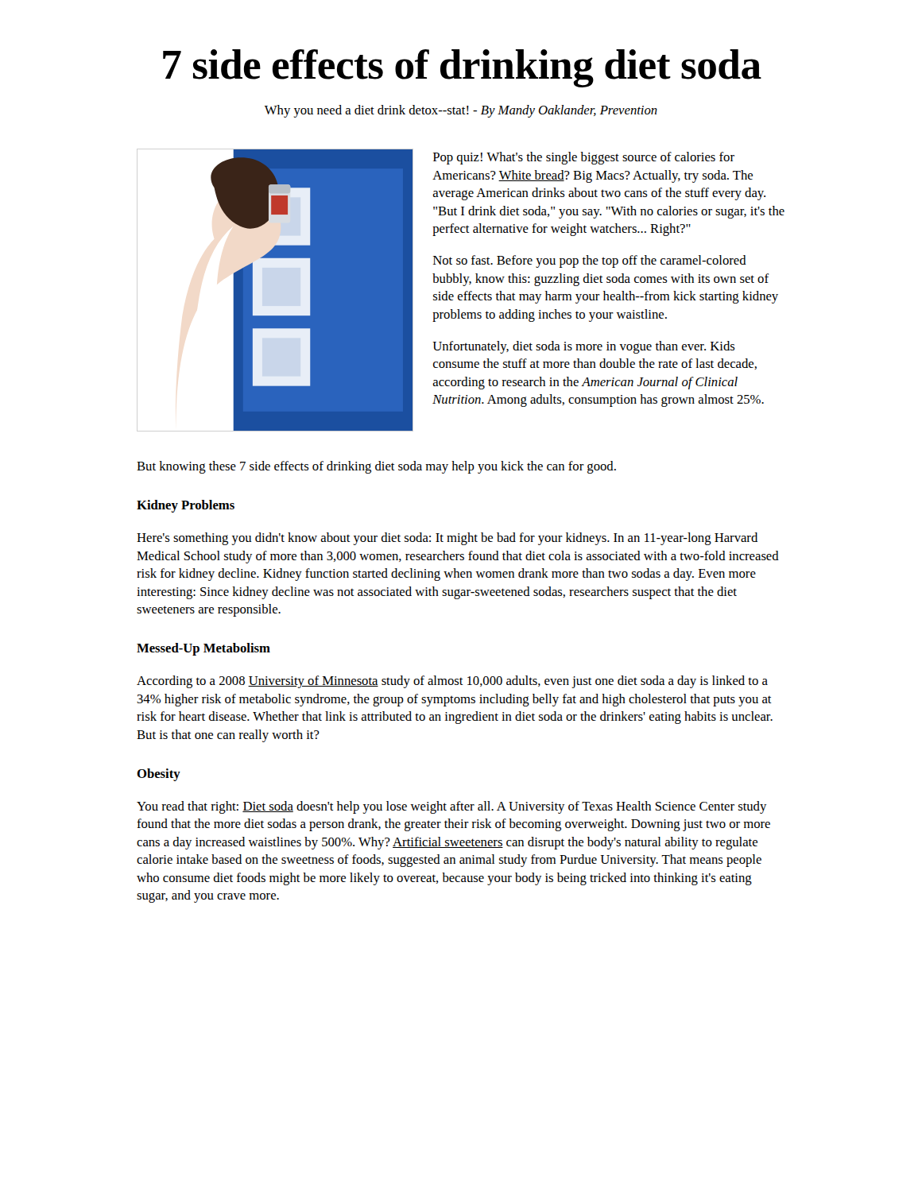7 side effects of drinking diet soda
Why you need a diet drink detox--stat! - By Mandy Oaklander, Prevention
Pop quiz! What's the single biggest source of calories for Americans? White bread? Big Macs? Actually, try soda. The average American drinks about two cans of the stuff every day. "But I drink diet soda," you say. "With no calories or sugar, it's the perfect alternative for weight watchers... Right?"
Not so fast. Before you pop the top off the caramel-colored bubbly, know this: guzzling diet soda comes with its own set of side effects that may harm your health--from kick starting kidney problems to adding inches to your waistline.
Unfortunately, diet soda is more in vogue than ever. Kids consume the stuff at more than double the rate of last decade, according to research in the American Journal of Clinical Nutrition. Among adults, consumption has grown almost 25%.
But knowing these 7 side effects of drinking diet soda may help you kick the can for good.
Kidney Problems
Here's something you didn't know about your diet soda: It might be bad for your kidneys. In an 11-year-long Harvard Medical School study of more than 3,000 women, researchers found that diet cola is associated with a two-fold increased risk for kidney decline. Kidney function started declining when women drank more than two sodas a day. Even more interesting: Since kidney decline was not associated with sugar-sweetened sodas, researchers suspect that the diet sweeteners are responsible.
Messed-Up Metabolism
According to a 2008 University of Minnesota study of almost 10,000 adults, even just one diet soda a day is linked to a 34% higher risk of metabolic syndrome, the group of symptoms including belly fat and high cholesterol that puts you at risk for heart disease. Whether that link is attributed to an ingredient in diet soda or the drinkers' eating habits is unclear. But is that one can really worth it?
Obesity
You read that right: Diet soda doesn't help you lose weight after all. A University of Texas Health Science Center study found that the more diet sodas a person drank, the greater their risk of becoming overweight. Downing just two or more cans a day increased waistlines by 500%. Why? Artificial sweeteners can disrupt the body's natural ability to regulate calorie intake based on the sweetness of foods, suggested an animal study from Purdue University. That means people who consume diet foods might be more likely to overeat, because your body is being tricked into thinking it's eating sugar, and you crave more.